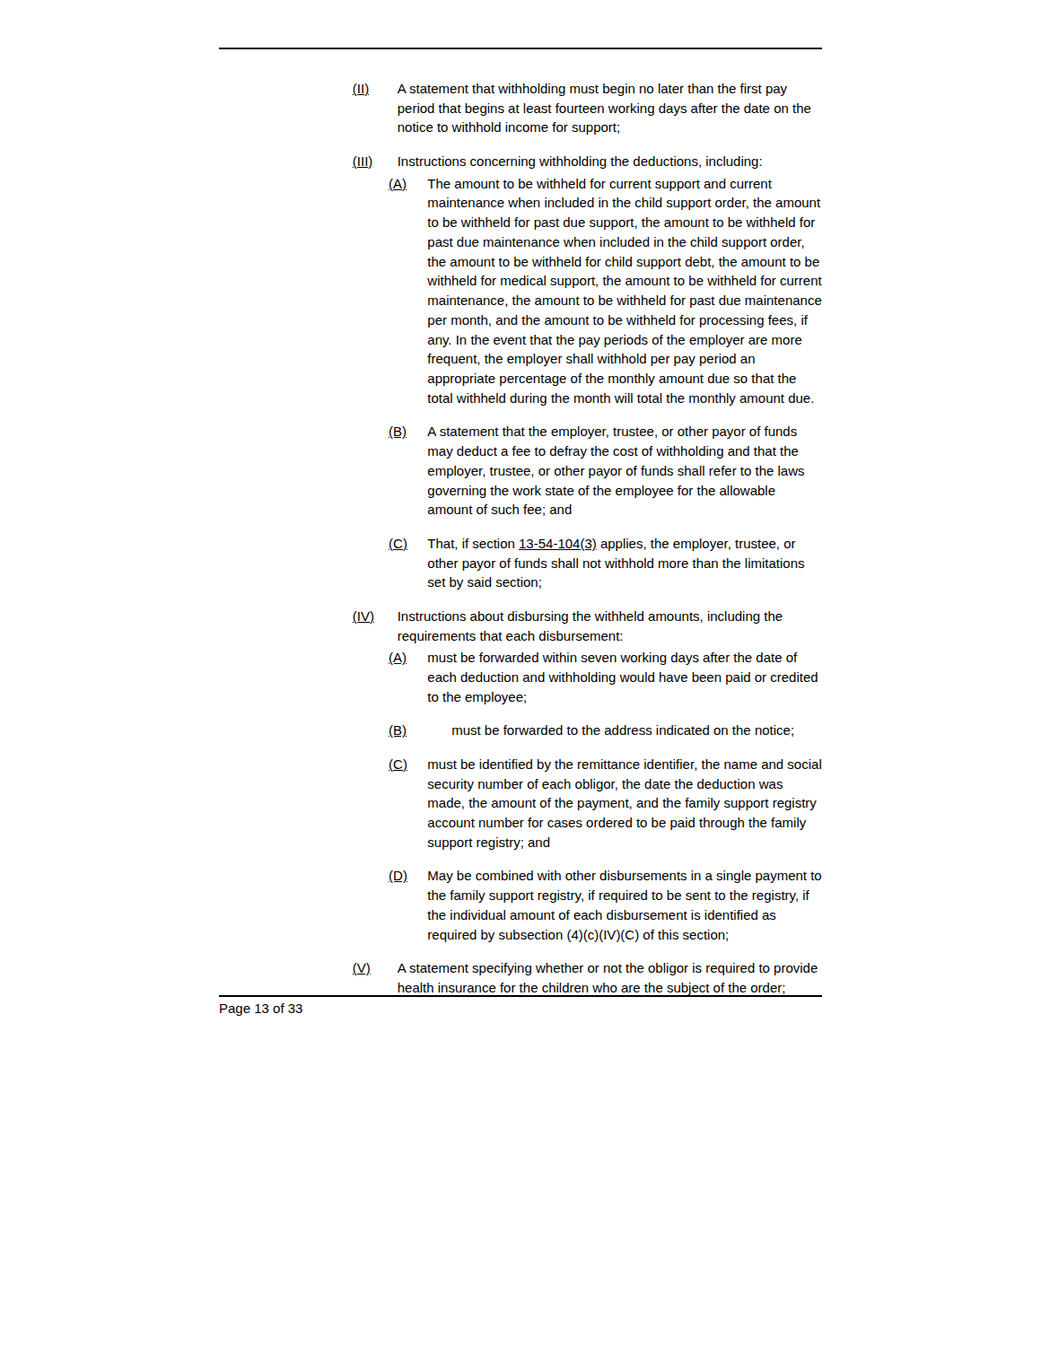(II)
A statement that withholding must begin no later than the first pay period that begins at least fourteen working days after the date on the notice to withhold income for support;
(III)
Instructions concerning withholding the deductions, including:
(A)
The amount to be withheld for current support and current maintenance when included in the child support order, the amount to be withheld for past due support, the amount to be withheld for past due maintenance when included in the child support order, the amount to be withheld for child support debt, the amount to be withheld for medical support, the amount to be withheld for current maintenance, the amount to be withheld for past due maintenance per month, and the amount to be withheld for processing fees, if any. In the event that the pay periods of the employer are more frequent, the employer shall withhold per pay period an appropriate percentage of the monthly amount due so that the total withheld during the month will total the monthly amount due.
(B)
A statement that the employer, trustee, or other payor of funds may deduct a fee to defray the cost of withholding and that the employer, trustee, or other payor of funds shall refer to the laws governing the work state of the employee for the allowable amount of such fee; and
(C)
That, if section 13-54-104(3) applies, the employer, trustee, or other payor of funds shall not withhold more than the limitations set by said section;
(IV)
Instructions about disbursing the withheld amounts, including the requirements that each disbursement:
(A)
must be forwarded within seven working days after the date of each deduction and withholding would have been paid or credited to the employee;
(B)
must be forwarded to the address indicated on the notice;
(C)
must be identified by the remittance identifier, the name and social security number of each obligor, the date the deduction was made, the amount of the payment, and the family support registry account number for cases ordered to be paid through the family support registry; and
(D)
May be combined with other disbursements in a single payment to the family support registry, if required to be sent to the registry, if the individual amount of each disbursement is identified as required by subsection (4)(c)(IV)(C) of this section;
(V)
A statement specifying whether or not the obligor is required to provide health insurance for the children who are the subject of the order;
Page 13 of 33